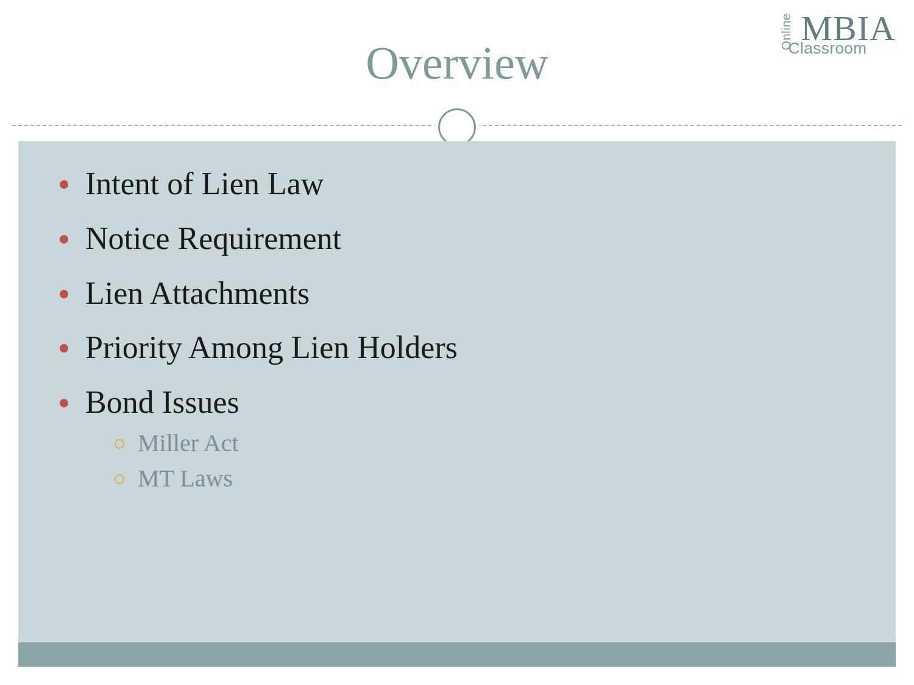Online MBIA
Classroom
Overview
Intent of Lien Law
Notice Requirement
Lien Attachments
Priority Among Lien Holders
Bond Issues
Miller Act
MT Laws